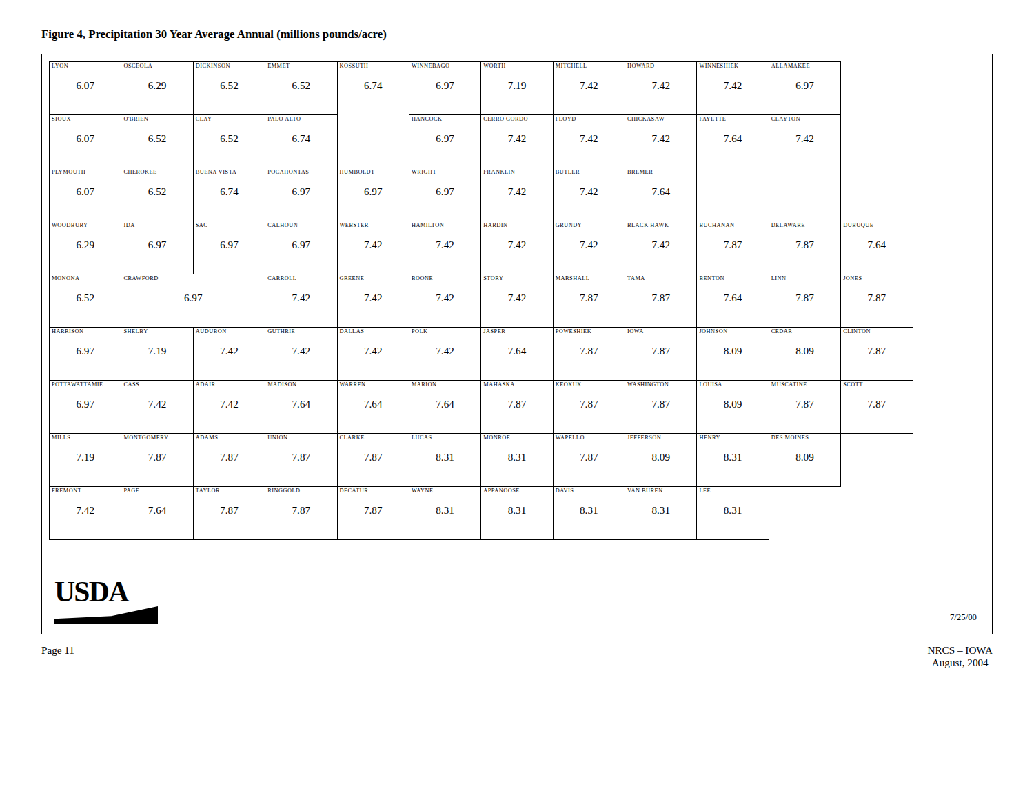Figure 4, Precipitation 30 Year Average Annual (millions pounds/acre)
| Lyon 6.07 | Osceola 6.29 | Dickinson 6.52 | Emmet 6.52 | Kossuth 6.74 | Winnebago 6.97 | Worth 7.19 | Mitchell 7.42 | Howard 7.42 | Winneshiek 7.42 | Allamakee 6.97 | |
| Sioux 6.07 | O'Brien 6.52 | Clay 6.52 | Palo Alto 6.74 | Hancock 6.97 | Cerro Gordo 7.42 | Floyd 7.42 | Chickasaw 7.42 | Fayette 7.64 | Clayton 7.42 | |
| Plymouth 6.07 | Cherokee 6.52 | Buena Vista 6.74 | Pocahontas 6.97 | Humboldt 6.97 | Wright 6.97 | Franklin 7.42 | Butler 7.42 | Bremer 7.64 | | |
| Woodbury 6.29 | Ida 6.97 | Sac 6.97 | Calhoun 6.97 | Webster 7.42 | Hamilton 7.42 | Hardin 7.42 | Grundy 7.42 | Black Hawk 7.42 | Buchanan 7.87 | Delaware 7.87 | Dubuque 7.64 |
| Monona 6.52 | Crawford 6.97 | Carroll 7.42 | Greene 7.42 | Boone 7.42 | Story 7.42 | Marshall 7.87 | Tama 7.87 | Benton 7.64 | Linn 7.87 | Jones 7.87 |
| Harrison 6.97 | Shelby 7.19 | Audubon 7.42 | Guthrie 7.42 | Dallas 7.42 | Polk 7.42 | Jasper 7.64 | Poweshiek 7.87 | Iowa 7.87 | Johnson 8.09 | Cedar 8.09 | Clinton 7.87 |
| Pottawattamie 6.97 | Cass 7.42 | Adair 7.42 | Madison 7.64 | Warren 7.64 | Marion 7.64 | Mahaska 7.87 | Keokuk 7.87 | Washington 7.87 | Louisa 8.09 | Muscatine 7.87 | Scott 7.87 |
| Mills 7.19 | Montgomery 7.87 | Adams 7.87 | Union 7.87 | Clarke 7.87 | Lucas 8.31 | Monroe 8.31 | Wapello 7.87 | Jefferson 8.09 | Henry 8.31 | Des Moines 8.09 | |
| Fremont 7.42 | Page 7.64 | Taylor 7.87 | Ringgold 7.87 | Decatur 7.87 | Wayne 8.31 | Appanoose 8.31 | Davis 8.31 | Van Buren 8.31 | Lee 8.31 | | |
USDA
7/25/00
Page 11
NRCS – IOWA
August, 2004